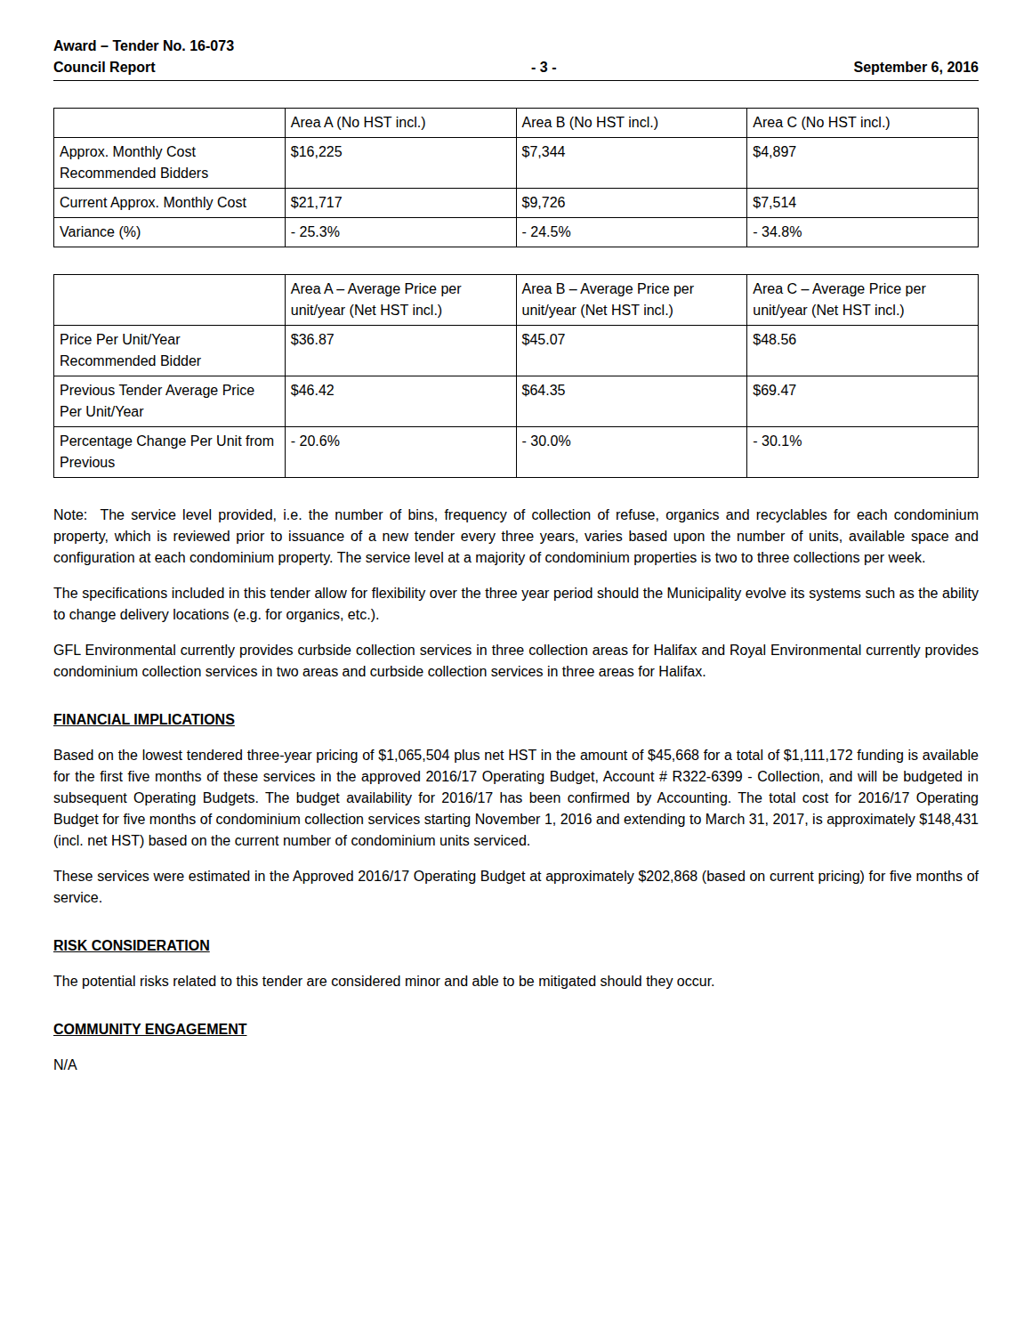Award – Tender No. 16-073
Council Report
- 3 -
September 6, 2016
| | Area A (No HST incl.) | Area B (No HST incl.) | Area C (No HST incl.) |
| Approx. Monthly Cost Recommended Bidders | $16,225 | $7,344 | $4,897 |
| Current Approx. Monthly Cost | $21,717 | $9,726 | $7,514 |
| Variance (%) | - 25.3% | - 24.5% | - 34.8% |
| | Area A – Average Price per unit/year (Net HST incl.) | Area B – Average Price per unit/year (Net HST incl.) | Area C – Average Price per unit/year (Net HST incl.) |
| Price Per Unit/Year Recommended Bidder | $36.87 | $45.07 | $48.56 |
| Previous Tender Average Price Per Unit/Year | $46.42 | $64.35 | $69.47 |
| Percentage Change Per Unit from Previous | - 20.6% | - 30.0% | - 30.1% |
Note: The service level provided, i.e. the number of bins, frequency of collection of refuse, organics and recyclables for each condominium property, which is reviewed prior to issuance of a new tender every three years, varies based upon the number of units, available space and configuration at each condominium property. The service level at a majority of condominium properties is two to three collections per week.
The specifications included in this tender allow for flexibility over the three year period should the Municipality evolve its systems such as the ability to change delivery locations (e.g. for organics, etc.).
GFL Environmental currently provides curbside collection services in three collection areas for Halifax and Royal Environmental currently provides condominium collection services in two areas and curbside collection services in three areas for Halifax.
FINANCIAL IMPLICATIONS
Based on the lowest tendered three-year pricing of $1,065,504 plus net HST in the amount of $45,668 for a total of $1,111,172 funding is available for the first five months of these services in the approved 2016/17 Operating Budget, Account # R322-6399 - Collection, and will be budgeted in subsequent Operating Budgets. The budget availability for 2016/17 has been confirmed by Accounting. The total cost for 2016/17 Operating Budget for five months of condominium collection services starting November 1, 2016 and extending to March 31, 2017, is approximately $148,431 (incl. net HST) based on the current number of condominium units serviced.
These services were estimated in the Approved 2016/17 Operating Budget at approximately $202,868 (based on current pricing) for five months of service.
RISK CONSIDERATION
The potential risks related to this tender are considered minor and able to be mitigated should they occur.
COMMUNITY ENGAGEMENT
N/A